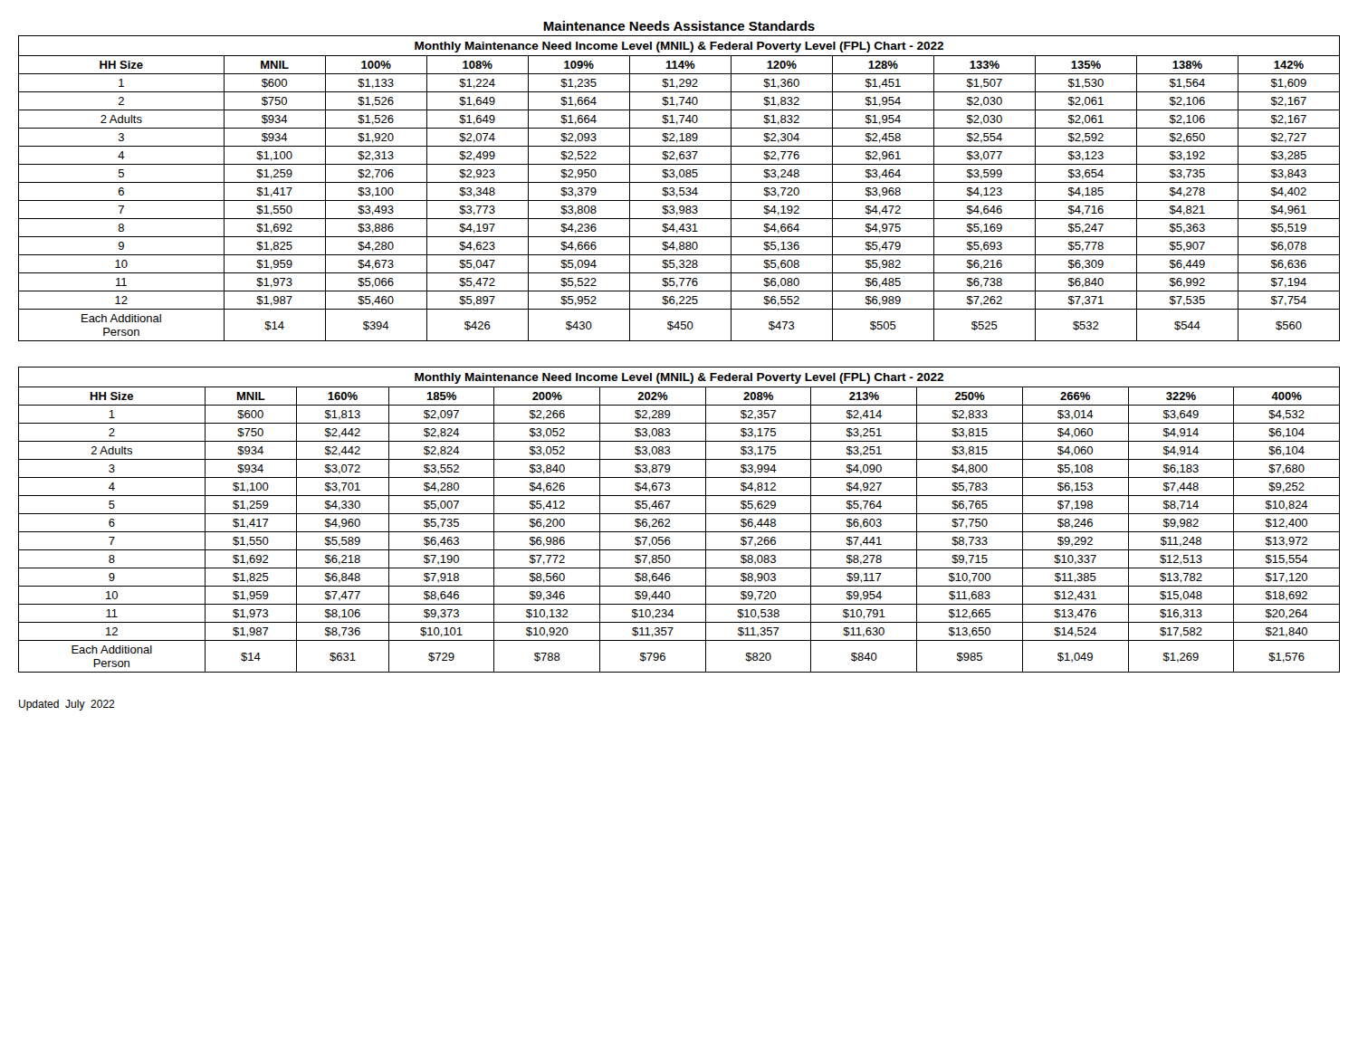Maintenance Needs Assistance Standards
Monthly Maintenance Need Income Level (MNIL) & Federal Poverty Level (FPL) Chart - 2022
| HH Size | MNIL | 100% | 108% | 109% | 114% | 120% | 128% | 133% | 135% | 138% | 142% |
| --- | --- | --- | --- | --- | --- | --- | --- | --- | --- | --- | --- |
| 1 | $600 | $1,133 | $1,224 | $1,235 | $1,292 | $1,360 | $1,451 | $1,507 | $1,530 | $1,564 | $1,609 |
| 2 | $750 | $1,526 | $1,649 | $1,664 | $1,740 | $1,832 | $1,954 | $2,030 | $2,061 | $2,106 | $2,167 |
| 2 Adults | $934 | $1,526 | $1,649 | $1,664 | $1,740 | $1,832 | $1,954 | $2,030 | $2,061 | $2,106 | $2,167 |
| 3 | $934 | $1,920 | $2,074 | $2,093 | $2,189 | $2,304 | $2,458 | $2,554 | $2,592 | $2,650 | $2,727 |
| 4 | $1,100 | $2,313 | $2,499 | $2,522 | $2,637 | $2,776 | $2,961 | $3,077 | $3,123 | $3,192 | $3,285 |
| 5 | $1,259 | $2,706 | $2,923 | $2,950 | $3,085 | $3,248 | $3,464 | $3,599 | $3,654 | $3,735 | $3,843 |
| 6 | $1,417 | $3,100 | $3,348 | $3,379 | $3,534 | $3,720 | $3,968 | $4,123 | $4,185 | $4,278 | $4,402 |
| 7 | $1,550 | $3,493 | $3,773 | $3,808 | $3,983 | $4,192 | $4,472 | $4,646 | $4,716 | $4,821 | $4,961 |
| 8 | $1,692 | $3,886 | $4,197 | $4,236 | $4,431 | $4,664 | $4,975 | $5,169 | $5,247 | $5,363 | $5,519 |
| 9 | $1,825 | $4,280 | $4,623 | $4,666 | $4,880 | $5,136 | $5,479 | $5,693 | $5,778 | $5,907 | $6,078 |
| 10 | $1,959 | $4,673 | $5,047 | $5,094 | $5,328 | $5,608 | $5,982 | $6,216 | $6,309 | $6,449 | $6,636 |
| 11 | $1,973 | $5,066 | $5,472 | $5,522 | $5,776 | $6,080 | $6,485 | $6,738 | $6,840 | $6,992 | $7,194 |
| 12 | $1,987 | $5,460 | $5,897 | $5,952 | $6,225 | $6,552 | $6,989 | $7,262 | $7,371 | $7,535 | $7,754 |
| Each Additional Person | $14 | $394 | $426 | $430 | $450 | $473 | $505 | $525 | $532 | $544 | $560 |
Monthly Maintenance Need Income Level (MNIL) & Federal Poverty Level (FPL) Chart - 2022
| HH Size | MNIL | 160% | 185% | 200% | 202% | 208% | 213% | 250% | 266% | 322% | 400% |
| --- | --- | --- | --- | --- | --- | --- | --- | --- | --- | --- | --- |
| 1 | $600 | $1,813 | $2,097 | $2,266 | $2,289 | $2,357 | $2,414 | $2,833 | $3,014 | $3,649 | $4,532 |
| 2 | $750 | $2,442 | $2,824 | $3,052 | $3,083 | $3,175 | $3,251 | $3,815 | $4,060 | $4,914 | $6,104 |
| 2 Adults | $934 | $2,442 | $2,824 | $3,052 | $3,083 | $3,175 | $3,251 | $3,815 | $4,060 | $4,914 | $6,104 |
| 3 | $934 | $3,072 | $3,552 | $3,840 | $3,879 | $3,994 | $4,090 | $4,800 | $5,108 | $6,183 | $7,680 |
| 4 | $1,100 | $3,701 | $4,280 | $4,626 | $4,673 | $4,812 | $4,927 | $5,783 | $6,153 | $7,448 | $9,252 |
| 5 | $1,259 | $4,330 | $5,007 | $5,412 | $5,467 | $5,629 | $5,764 | $6,765 | $7,198 | $8,714 | $10,824 |
| 6 | $1,417 | $4,960 | $5,735 | $6,200 | $6,262 | $6,448 | $6,603 | $7,750 | $8,246 | $9,982 | $12,400 |
| 7 | $1,550 | $5,589 | $6,463 | $6,986 | $7,056 | $7,266 | $7,441 | $8,733 | $9,292 | $11,248 | $13,972 |
| 8 | $1,692 | $6,218 | $7,190 | $7,772 | $7,850 | $8,083 | $8,278 | $9,715 | $10,337 | $12,513 | $15,554 |
| 9 | $1,825 | $6,848 | $7,918 | $8,560 | $8,646 | $8,903 | $9,117 | $10,700 | $11,385 | $13,782 | $17,120 |
| 10 | $1,959 | $7,477 | $8,646 | $9,346 | $9,440 | $9,720 | $9,954 | $11,683 | $12,431 | $15,048 | $18,692 |
| 11 | $1,973 | $8,106 | $9,373 | $10,132 | $10,234 | $10,538 | $10,791 | $12,665 | $13,476 | $16,313 | $20,264 |
| 12 | $1,987 | $8,736 | $10,101 | $10,920 | $11,357 | $11,357 | $11,630 | $13,650 | $14,524 | $17,582 | $21,840 |
| Each Additional Person | $14 | $631 | $729 | $788 | $796 | $820 | $840 | $985 | $1,049 | $1,269 | $1,576 |
Updated July 2022